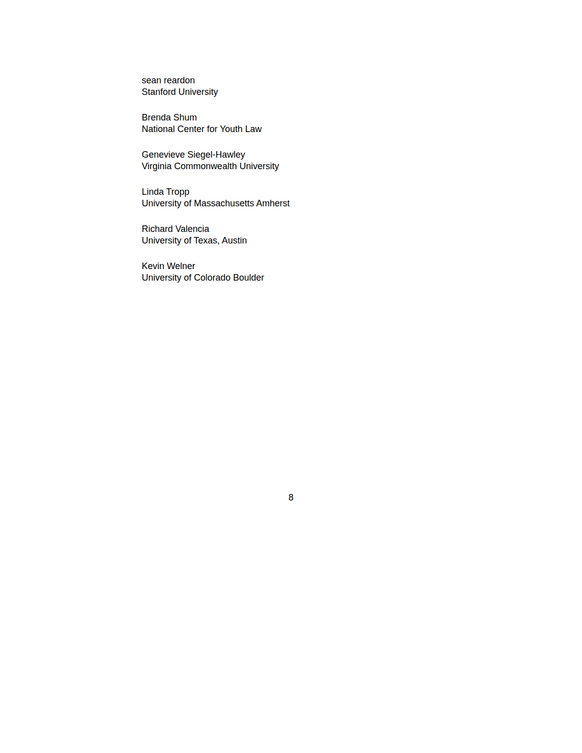sean reardon Stanford University
Brenda Shum National Center for Youth Law
Genevieve Siegel-Hawley Virginia Commonwealth University
Linda Tropp University of Massachusetts Amherst
Richard Valencia University of Texas, Austin
Kevin Welner University of Colorado Boulder
8